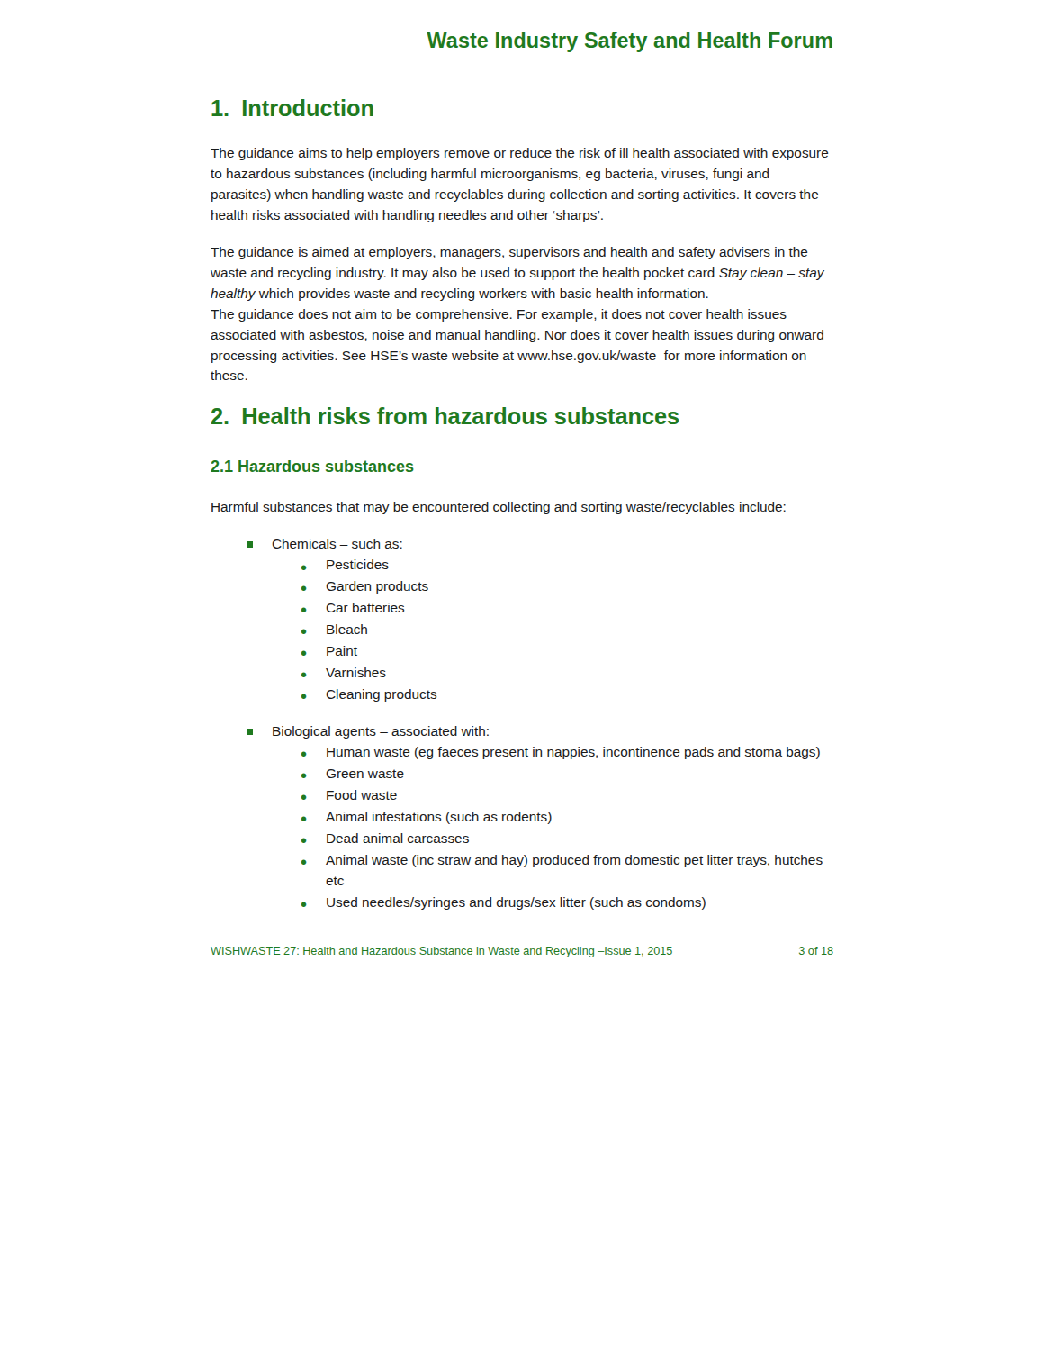Waste Industry Safety and Health Forum
1. Introduction
The guidance aims to help employers remove or reduce the risk of ill health associated with exposure to hazardous substances (including harmful microorganisms, eg bacteria, viruses, fungi and parasites) when handling waste and recyclables during collection and sorting activities. It covers the health risks associated with handling needles and other ‘sharps’.
The guidance is aimed at employers, managers, supervisors and health and safety advisers in the waste and recycling industry. It may also be used to support the health pocket card Stay clean – stay healthy which provides waste and recycling workers with basic health information.
The guidance does not aim to be comprehensive. For example, it does not cover health issues associated with asbestos, noise and manual handling. Nor does it cover health issues during onward processing activities. See HSE’s waste website at www.hse.gov.uk/waste for more information on these.
2. Health risks from hazardous substances
2.1 Hazardous substances
Harmful substances that may be encountered collecting and sorting waste/recyclables include:
Chemicals – such as:
Pesticides
Garden products
Car batteries
Bleach
Paint
Varnishes
Cleaning products
Biological agents – associated with:
Human waste (eg faeces present in nappies, incontinence pads and stoma bags)
Green waste
Food waste
Animal infestations (such as rodents)
Dead animal carcasses
Animal waste (inc straw and hay) produced from domestic pet litter trays, hutches etc
Used needles/syringes and drugs/sex litter (such as condoms)
WISHWASTE 27: Health and Hazardous Substance in Waste and Recycling –Issue 1, 2015
3 of 18